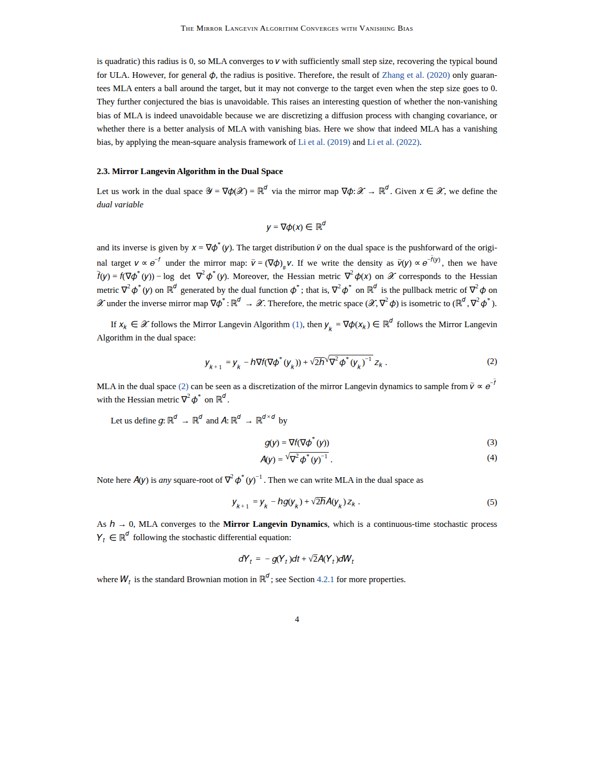The Mirror Langevin Algorithm Converges with Vanishing Bias
is quadratic) this radius is 0, so MLA converges to ν with sufficiently small step size, recovering the typical bound for ULA. However, for general ϕ, the radius is positive. Therefore, the result of Zhang et al. (2020) only guarantees MLA enters a ball around the target, but it may not converge to the target even when the step size goes to 0. They further conjectured the bias is unavoidable. This raises an interesting question of whether the non-vanishing bias of MLA is indeed unavoidable because we are discretizing a diffusion process with changing covariance, or whether there is a better analysis of MLA with vanishing bias. Here we show that indeed MLA has a vanishing bias, by applying the mean-square analysis framework of Li et al. (2019) and Li et al. (2022).
2.3. Mirror Langevin Algorithm in the Dual Space
Let us work in the dual space 𝒴=∇ϕ(𝒳)=ℝd via the mirror map ∇ϕ:𝒳→ℝd. Given x∈𝒳, we define the dual variable
y=∇ϕ(x)∈ℝd
and its inverse is given by x=∇ϕ*(y). The target distribution ν~ on the dual space is the pushforward of the original target ν∝e−f under the mirror map: ν~=(∇ϕ)#ν. If we write the density as ν~(y)∝e−f~(y), then we have f~(y)=f(∇ϕ*(y))−log det ∇2ϕ*(y). Moreover, the Hessian metric ∇2ϕ(x) on 𝒳 corresponds to the Hessian metric ∇2ϕ*(y) on ℝd generated by the dual function ϕ*; that is, ∇2ϕ* on ℝd is the pullback metric of ∇2ϕ on 𝒳 under the inverse mirror map ∇ϕ*:ℝd→𝒳. Therefore, the metric space (𝒳,∇2ϕ) is isometric to (ℝd,∇2ϕ*).
If xk∈𝒳 follows the Mirror Langevin Algorithm (1), then yk=∇ϕ(xk)∈ℝd follows the Mirror Langevin Algorithm in the dual space:
yk+1 = yk −h∇f(∇ϕ*(yk)) + 2h ∇2ϕ*(yk)−1 zk. (2)
MLA in the dual space (2) can be seen as a discretization of the mirror Langevin dynamics to sample from ν~∝e−f~ with the Hessian metric ∇2ϕ* on ℝd.
Let us define g:ℝd→ℝd and A:ℝd→ℝd×d by
g(y)=∇f(∇ϕ*(y)) (3)
A(y)= ∇2ϕ*(y)−1 . (4)
Note here A(y) is any square-root of ∇2ϕ*(y)−1. Then we can write MLA in the dual space as
yk+1 = yk −hg(yk) + 2h A(yk) zk. (5)
As h→0, MLA converges to the Mirror Langevin Dynamics, which is a continuous-time stochastic process Yt∈ℝd following the stochastic differential equation:
dYt = −g(Yt)dt + 2 A(Yt)dWt
where Wt is the standard Brownian motion in ℝd; see Section 4.2.1 for more properties.
4